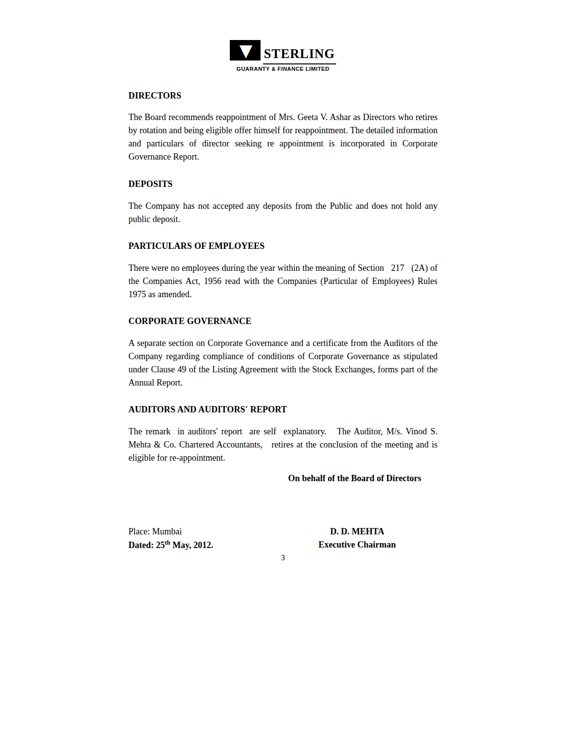▼
STERLING
GUARANTY & FINANCE LIMITED
DIRECTORS
The Board recommends reappointment of Mrs. Geeta V. Ashar as Directors who retires by rotation and being eligible offer himself for reappointment. The detailed information and particulars of director seeking re appointment is incorporated in Corporate Governance Report.
DEPOSITS
The Company has not accepted any deposits from the Public and does not hold any public deposit.
PARTICULARS OF EMPLOYEES
There were no employees during the year within the meaning of Section 217 (2A) of the Companies Act, 1956 read with the Companies (Particular of Employees) Rules 1975 as amended.
CORPORATE GOVERNANCE
A separate section on Corporate Governance and a certificate from the Auditors of the Company regarding compliance of conditions of Corporate Governance as stipulated under Clause 49 of the Listing Agreement with the Stock Exchanges, forms part of the Annual Report.
AUDITORS AND AUDITORS' REPORT
The remark in auditors' report are self explanatory. The Auditor, M/s. Vinod S. Mehta & Co. Chartered Accountants, retires at the conclusion of the meeting and is eligible for re-appointment.
On behalf of the Board of Directors
| Place: Mumbai Dated: 25 th May, 2012. | D. D. MEHTA Executive Chairman |
3